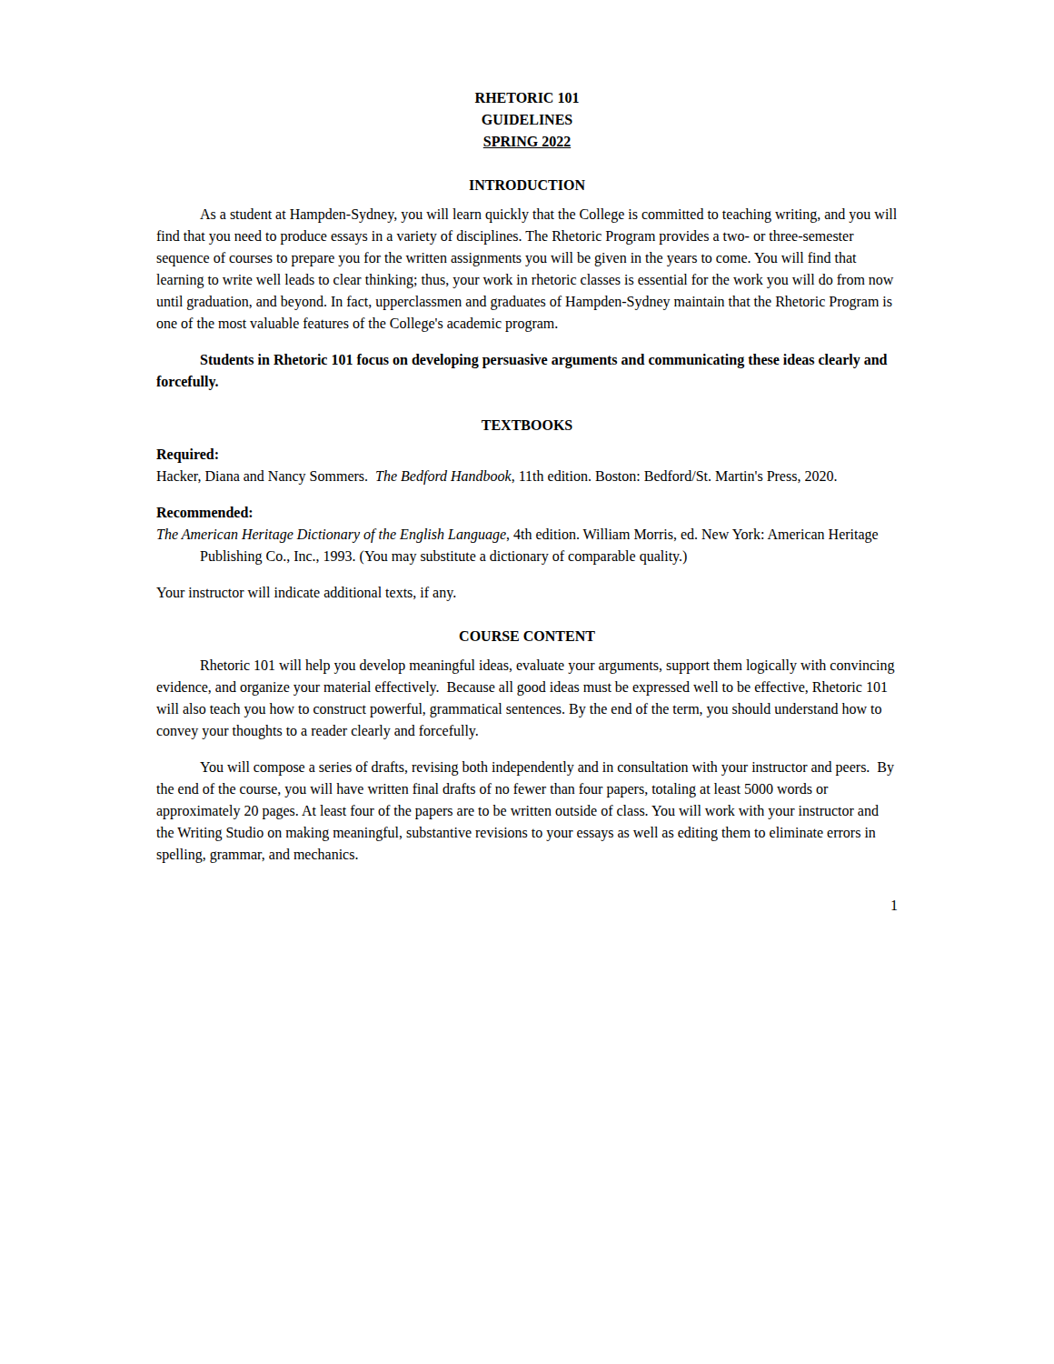RHETORIC 101
GUIDELINES
SPRING 2022
INTRODUCTION
As a student at Hampden-Sydney, you will learn quickly that the College is committed to teaching writing, and you will find that you need to produce essays in a variety of disciplines. The Rhetoric Program provides a two- or three-semester sequence of courses to prepare you for the written assignments you will be given in the years to come. You will find that learning to write well leads to clear thinking; thus, your work in rhetoric classes is essential for the work you will do from now until graduation, and beyond. In fact, upperclassmen and graduates of Hampden-Sydney maintain that the Rhetoric Program is one of the most valuable features of the College's academic program.
Students in Rhetoric 101 focus on developing persuasive arguments and communicating these ideas clearly and forcefully.
TEXTBOOKS
Required:
Hacker, Diana and Nancy Sommers. The Bedford Handbook, 11th edition. Boston: Bedford/St. Martin's Press, 2020.
Recommended:
The American Heritage Dictionary of the English Language, 4th edition. William Morris, ed. New York: American Heritage Publishing Co., Inc., 1993. (You may substitute a dictionary of comparable quality.)
Your instructor will indicate additional texts, if any.
COURSE CONTENT
Rhetoric 101 will help you develop meaningful ideas, evaluate your arguments, support them logically with convincing evidence, and organize your material effectively. Because all good ideas must be expressed well to be effective, Rhetoric 101 will also teach you how to construct powerful, grammatical sentences. By the end of the term, you should understand how to convey your thoughts to a reader clearly and forcefully.
You will compose a series of drafts, revising both independently and in consultation with your instructor and peers. By the end of the course, you will have written final drafts of no fewer than four papers, totaling at least 5000 words or approximately 20 pages. At least four of the papers are to be written outside of class. You will work with your instructor and the Writing Studio on making meaningful, substantive revisions to your essays as well as editing them to eliminate errors in spelling, grammar, and mechanics.
1